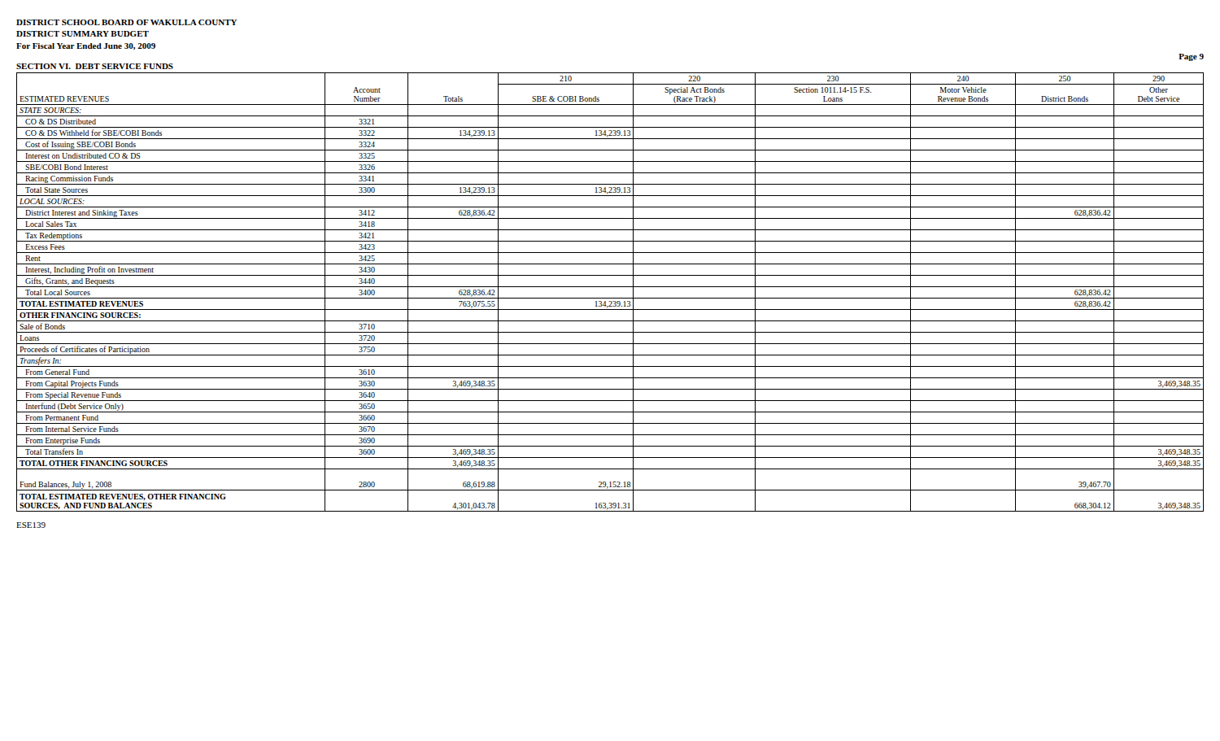DISTRICT SCHOOL BOARD OF WAKULLA COUNTY
DISTRICT SUMMARY BUDGET
For Fiscal Year Ended June 30, 2009
SECTION VI. DEBT SERVICE FUNDS Page 9
| ESTIMATED REVENUES | Account Number | Totals | 210 | 220 | 230 | 240 | 250 | 290 |
| --- | --- | --- | --- | --- | --- | --- | --- | --- |
| SBE & COBI Bonds | Special Act Bonds (Race Track) | Section 1011.14-15 F.S. Loans | Motor Vehicle Revenue Bonds | District Bonds | Other Debt Service |
| STATE SOURCES: | | | | | | | | |
| CO & DS Distributed | 3321 | | | | | | | |
| CO & DS Withheld for SBE/COBI Bonds | 3322 | 134,239.13 | 134,239.13 | | | | | |
| Cost of Issuing SBE/COBI Bonds | 3324 | | | | | | | |
| Interest on Undistributed CO & DS | 3325 | | | | | | | |
| SBE/COBI Bond Interest | 3326 | | | | | | | |
| Racing Commission Funds | 3341 | | | | | | | |
| Total State Sources | 3300 | 134,239.13 | 134,239.13 | | | | | |
| LOCAL SOURCES: | | | | | | | | |
| District Interest and Sinking Taxes | 3412 | 628,836.42 | | | | | 628,836.42 | |
| Local Sales Tax | 3418 | | | | | | | |
| Tax Redemptions | 3421 | | | | | | | |
| Excess Fees | 3423 | | | | | | | |
| Rent | 3425 | | | | | | | |
| Interest, Including Profit on Investment | 3430 | | | | | | | |
| Gifts, Grants, and Bequests | 3440 | | | | | | | |
| Total Local Sources | 3400 | 628,836.42 | | | | | 628,836.42 | |
| TOTAL ESTIMATED REVENUES | | 763,075.55 | 134,239.13 | | | | 628,836.42 | |
| OTHER FINANCING SOURCES: | | | | | | | | |
| Sale of Bonds | 3710 | | | | | | | |
| Loans | 3720 | | | | | | | |
| Proceeds of Certificates of Participation | 3750 | | | | | | | |
| Transfers In: | | | | | | | | |
| From General Fund | 3610 | | | | | | | |
| From Capital Projects Funds | 3630 | 3,469,348.35 | | | | | | 3,469,348.35 |
| From Special Revenue Funds | 3640 | | | | | | | |
| Interfund (Debt Service Only) | 3650 | | | | | | | |
| From Permanent Fund | 3660 | | | | | | | |
| From Internal Service Funds | 3670 | | | | | | | |
| From Enterprise Funds | 3690 | | | | | | | |
| Total Transfers In | 3600 | 3,469,348.35 | | | | | | 3,469,348.35 |
| TOTAL OTHER FINANCING SOURCES | | 3,469,348.35 | | | | | | 3,469,348.35 |
| Fund Balances, July 1, 2008 | 2800 | 68,619.88 | 29,152.18 | | | | 39,467.70 | |
| TOTAL ESTIMATED REVENUES, OTHER FINANCING SOURCES, AND FUND BALANCES | | 4,301,043.78 | 163,391.31 | | | | 668,304.12 | 3,469,348.35 |
ESE139